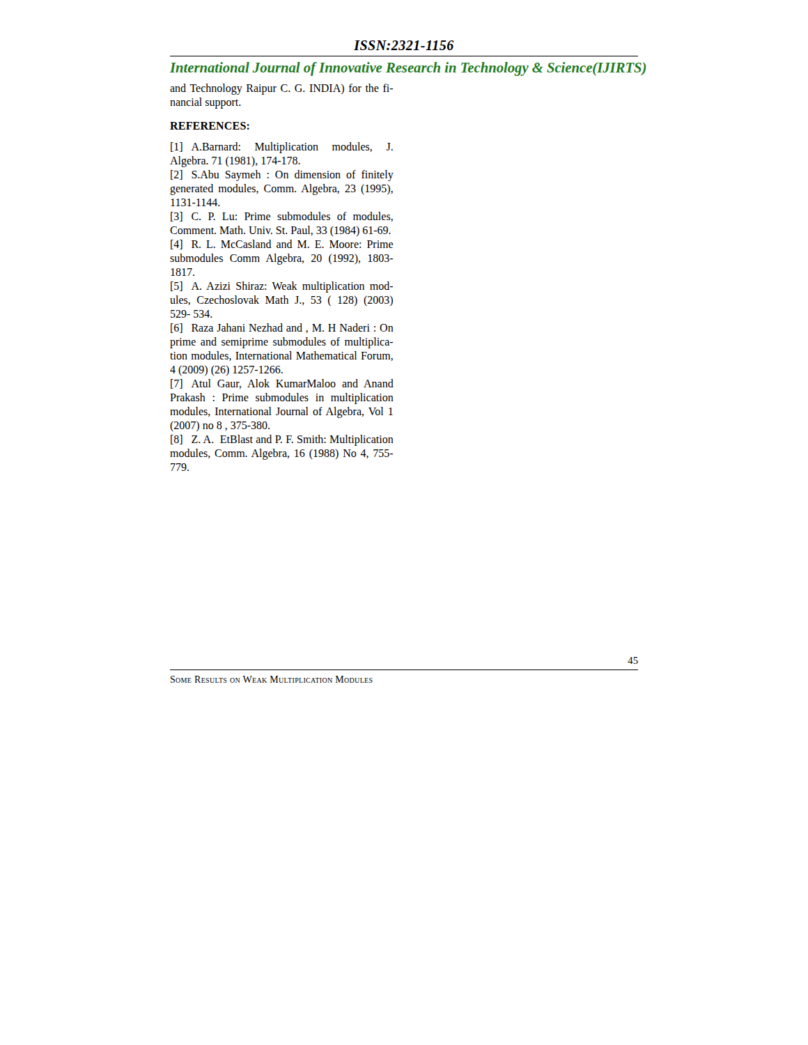ISSN:2321-1156
International Journal of Innovative Research in Technology & Science(IJIRTS)
and Technology Raipur C. G. INDIA) for the financial support.
References:
[1] A.Barnard: Multiplication modules, J. Algebra. 71 (1981), 174-178.
[2] S.Abu Saymeh : On dimension of finitely generated modules, Comm. Algebra, 23 (1995), 1131-1144.
[3] C. P. Lu: Prime submodules of modules, Comment. Math. Univ. St. Paul, 33 (1984) 61-69.
[4] R. L. McCasland and M. E. Moore: Prime submodules Comm Algebra, 20 (1992), 1803-1817.
[5] A. Azizi Shiraz: Weak multiplication modules, Czechoslovak Math J., 53 ( 128) (2003) 529- 534.
[6] Raza Jahani Nezhad and , M. H Naderi : On prime and semiprime submodules of multiplication modules, International Mathematical Forum, 4 (2009) (26) 1257-1266.
[7] Atul Gaur, Alok KumarMaloo and Anand Prakash : Prime submodules in multiplication modules, International Journal of Algebra, Vol 1 (2007) no 8 , 375-380.
[8] Z. A. EtBlast and P. F. Smith: Multiplication modules, Comm. Algebra, 16 (1988) No 4, 755-779.
45
Some Results on Weak Multiplication Modules